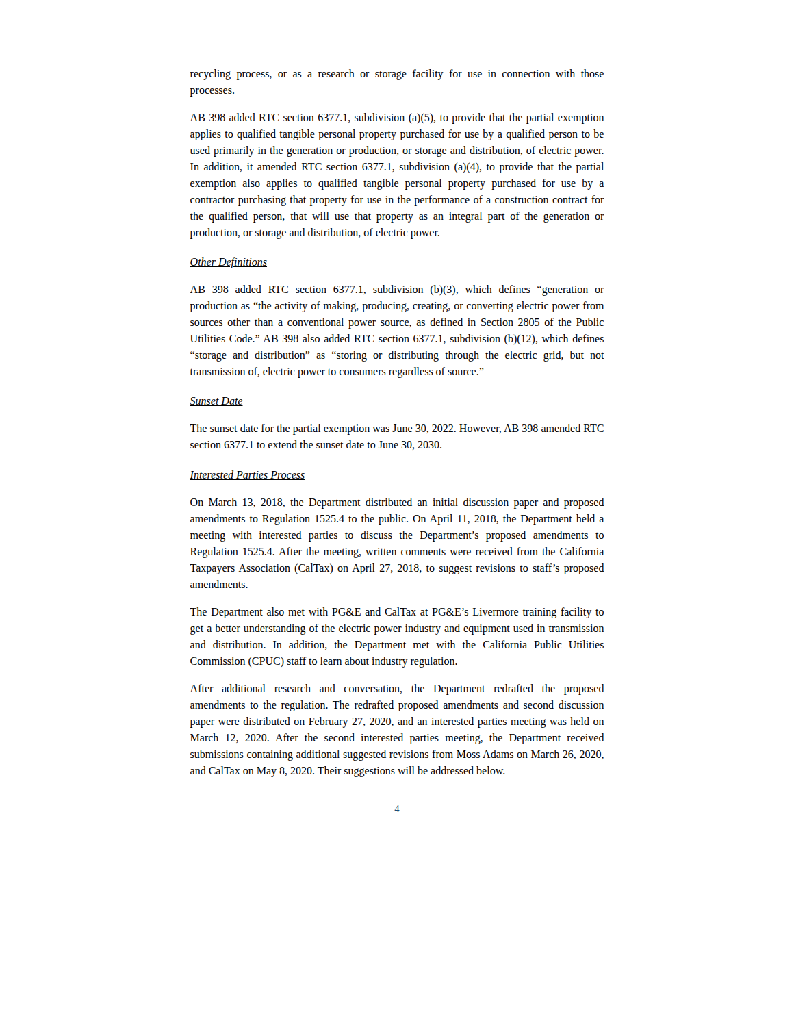recycling process, or as a research or storage facility for use in connection with those processes.
AB 398 added RTC section 6377.1, subdivision (a)(5), to provide that the partial exemption applies to qualified tangible personal property purchased for use by a qualified person to be used primarily in the generation or production, or storage and distribution, of electric power. In addition, it amended RTC section 6377.1, subdivision (a)(4), to provide that the partial exemption also applies to qualified tangible personal property purchased for use by a contractor purchasing that property for use in the performance of a construction contract for the qualified person, that will use that property as an integral part of the generation or production, or storage and distribution, of electric power.
Other Definitions
AB 398 added RTC section 6377.1, subdivision (b)(3), which defines “generation or production as “the activity of making, producing, creating, or converting electric power from sources other than a conventional power source, as defined in Section 2805 of the Public Utilities Code.” AB 398 also added RTC section 6377.1, subdivision (b)(12), which defines “storage and distribution” as “storing or distributing through the electric grid, but not transmission of, electric power to consumers regardless of source.”
Sunset Date
The sunset date for the partial exemption was June 30, 2022. However, AB 398 amended RTC section 6377.1 to extend the sunset date to June 30, 2030.
Interested Parties Process
On March 13, 2018, the Department distributed an initial discussion paper and proposed amendments to Regulation 1525.4 to the public. On April 11, 2018, the Department held a meeting with interested parties to discuss the Department’s proposed amendments to Regulation 1525.4. After the meeting, written comments were received from the California Taxpayers Association (CalTax) on April 27, 2018, to suggest revisions to staff’s proposed amendments.
The Department also met with PG&E and CalTax at PG&E’s Livermore training facility to get a better understanding of the electric power industry and equipment used in transmission and distribution. In addition, the Department met with the California Public Utilities Commission (CPUC) staff to learn about industry regulation.
After additional research and conversation, the Department redrafted the proposed amendments to the regulation. The redrafted proposed amendments and second discussion paper were distributed on February 27, 2020, and an interested parties meeting was held on March 12, 2020. After the second interested parties meeting, the Department received submissions containing additional suggested revisions from Moss Adams on March 26, 2020, and CalTax on May 8, 2020. Their suggestions will be addressed below.
4